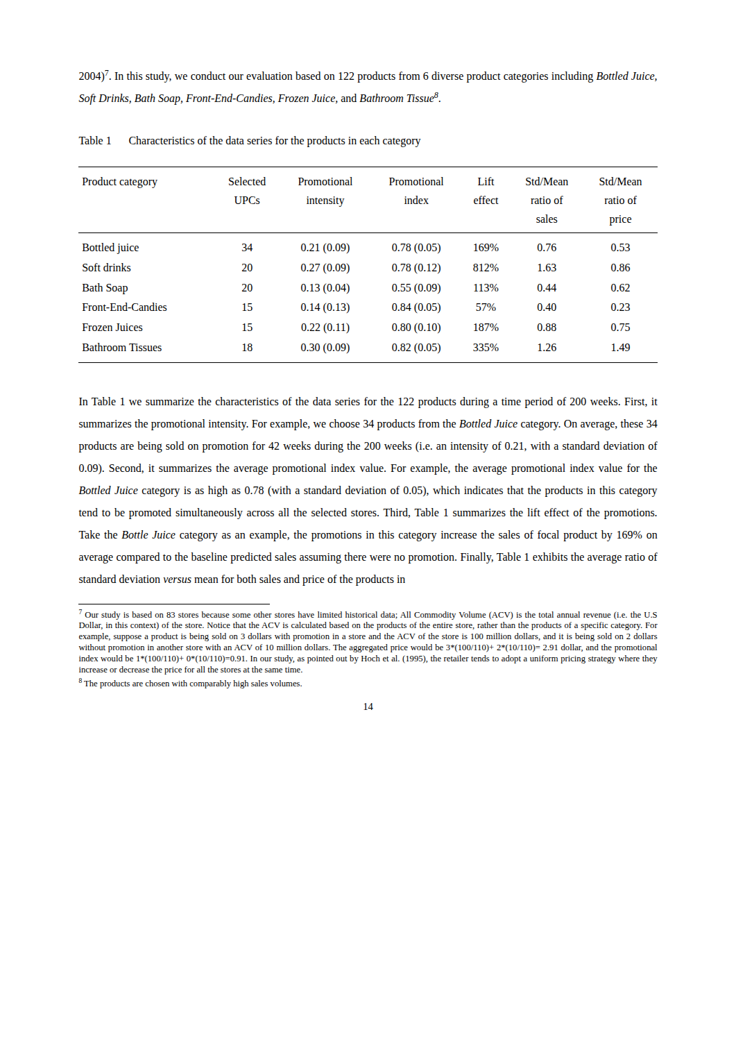2004)7. In this study, we conduct our evaluation based on 122 products from 6 diverse product categories including Bottled Juice, Soft Drinks, Bath Soap, Front-End-Candies, Frozen Juice, and Bathroom Tissue8.
Table 1 Characteristics of the data series for the products in each category
| Product category | Selected | Promotional | Promotional | Lift | Std/Mean | Std/Mean |
| --- | --- | --- | --- | --- | --- | --- |
| | UPCs | intensity | index | effect | ratio of | ratio of |
| | | | | | sales | price |
| Bottled juice | 34 | 0.21 (0.09) | 0.78 (0.05) | 169% | 0.76 | 0.53 |
| Soft drinks | 20 | 0.27 (0.09) | 0.78 (0.12) | 812% | 1.63 | 0.86 |
| Bath Soap | 20 | 0.13 (0.04) | 0.55 (0.09) | 113% | 0.44 | 0.62 |
| Front-End-Candies | 15 | 0.14 (0.13) | 0.84 (0.05) | 57% | 0.40 | 0.23 |
| Frozen Juices | 15 | 0.22 (0.11) | 0.80 (0.10) | 187% | 0.88 | 0.75 |
| Bathroom Tissues | 18 | 0.30 (0.09) | 0.82 (0.05) | 335% | 1.26 | 1.49 |
In Table 1 we summarize the characteristics of the data series for the 122 products during a time period of 200 weeks. First, it summarizes the promotional intensity. For example, we choose 34 products from the Bottled Juice category. On average, these 34 products are being sold on promotion for 42 weeks during the 200 weeks (i.e. an intensity of 0.21, with a standard deviation of 0.09). Second, it summarizes the average promotional index value. For example, the average promotional index value for the Bottled Juice category is as high as 0.78 (with a standard deviation of 0.05), which indicates that the products in this category tend to be promoted simultaneously across all the selected stores. Third, Table 1 summarizes the lift effect of the promotions. Take the Bottle Juice category as an example, the promotions in this category increase the sales of focal product by 169% on average compared to the baseline predicted sales assuming there were no promotion. Finally, Table 1 exhibits the average ratio of standard deviation versus mean for both sales and price of the products in
7 Our study is based on 83 stores because some other stores have limited historical data; All Commodity Volume (ACV) is the total annual revenue (i.e. the U.S Dollar, in this context) of the store. Notice that the ACV is calculated based on the products of the entire store, rather than the products of a specific category. For example, suppose a product is being sold on 3 dollars with promotion in a store and the ACV of the store is 100 million dollars, and it is being sold on 2 dollars without promotion in another store with an ACV of 10 million dollars. The aggregated price would be 3*(100/110)+ 2*(10/110)= 2.91 dollar, and the promotional index would be 1*(100/110)+ 0*(10/110)=0.91. In our study, as pointed out by Hoch et al. (1995), the retailer tends to adopt a uniform pricing strategy where they increase or decrease the price for all the stores at the same time.
8 The products are chosen with comparably high sales volumes.
14